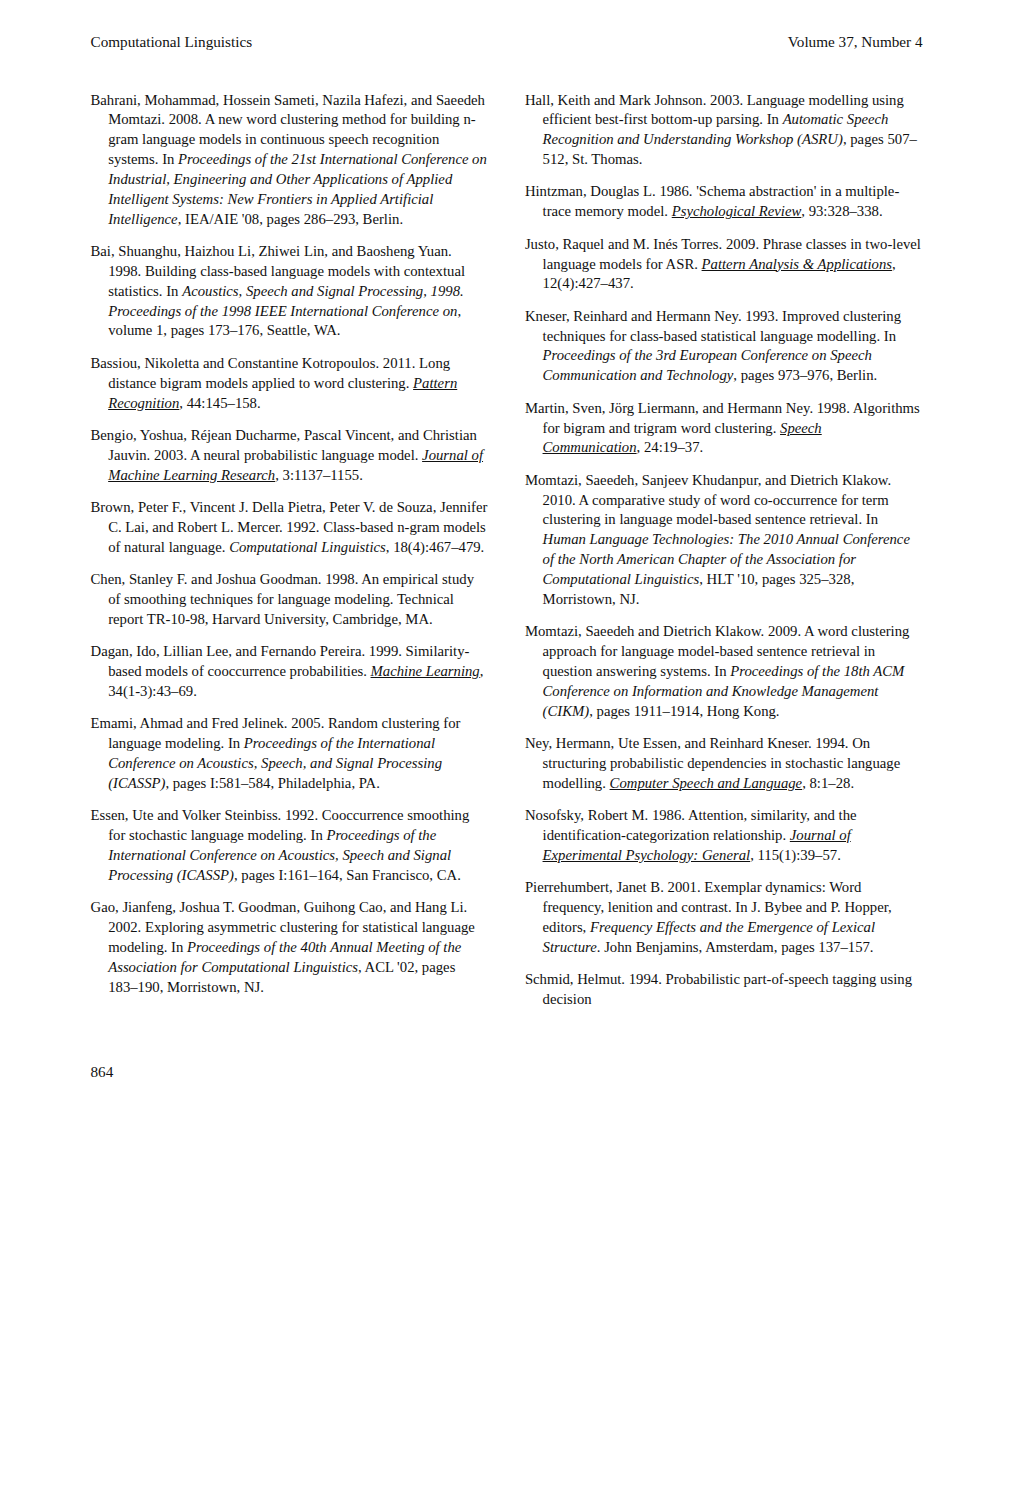Computational Linguistics Volume 37, Number 4
Bahrani, Mohammad, Hossein Sameti, Nazila Hafezi, and Saeedeh Momtazi. 2008. A new word clustering method for building n-gram language models in continuous speech recognition systems. In Proceedings of the 21st International Conference on Industrial, Engineering and Other Applications of Applied Intelligent Systems: New Frontiers in Applied Artificial Intelligence, IEA/AIE '08, pages 286–293, Berlin.
Bai, Shuanghu, Haizhou Li, Zhiwei Lin, and Baosheng Yuan. 1998. Building class-based language models with contextual statistics. In Acoustics, Speech and Signal Processing, 1998. Proceedings of the 1998 IEEE International Conference on, volume 1, pages 173–176, Seattle, WA.
Bassiou, Nikoletta and Constantine Kotropoulos. 2011. Long distance bigram models applied to word clustering. Pattern Recognition, 44:145–158.
Bengio, Yoshua, Réjean Ducharme, Pascal Vincent, and Christian Jauvin. 2003. A neural probabilistic language model. Journal of Machine Learning Research, 3:1137–1155.
Brown, Peter F., Vincent J. Della Pietra, Peter V. de Souza, Jennifer C. Lai, and Robert L. Mercer. 1992. Class-based n-gram models of natural language. Computational Linguistics, 18(4):467–479.
Chen, Stanley F. and Joshua Goodman. 1998. An empirical study of smoothing techniques for language modeling. Technical report TR-10-98, Harvard University, Cambridge, MA.
Dagan, Ido, Lillian Lee, and Fernando Pereira. 1999. Similarity-based models of cooccurrence probabilities. Machine Learning, 34(1-3):43–69.
Emami, Ahmad and Fred Jelinek. 2005. Random clustering for language modeling. In Proceedings of the International Conference on Acoustics, Speech, and Signal Processing (ICASSP), pages I:581–584, Philadelphia, PA.
Essen, Ute and Volker Steinbiss. 1992. Cooccurrence smoothing for stochastic language modeling. In Proceedings of the International Conference on Acoustics, Speech and Signal Processing (ICASSP), pages I:161–164, San Francisco, CA.
Gao, Jianfeng, Joshua T. Goodman, Guihong Cao, and Hang Li. 2002. Exploring asymmetric clustering for statistical language modeling. In Proceedings of the 40th Annual Meeting of the Association for Computational Linguistics, ACL '02, pages 183–190, Morristown, NJ.
Hall, Keith and Mark Johnson. 2003. Language modelling using efficient best-first bottom-up parsing. In Automatic Speech Recognition and Understanding Workshop (ASRU), pages 507–512, St. Thomas.
Hintzman, Douglas L. 1986. 'Schema abstraction' in a multiple-trace memory model. Psychological Review, 93:328–338.
Justo, Raquel and M. Inés Torres. 2009. Phrase classes in two-level language models for ASR. Pattern Analysis & Applications, 12(4):427–437.
Kneser, Reinhard and Hermann Ney. 1993. Improved clustering techniques for class-based statistical language modelling. In Proceedings of the 3rd European Conference on Speech Communication and Technology, pages 973–976, Berlin.
Martin, Sven, Jörg Liermann, and Hermann Ney. 1998. Algorithms for bigram and trigram word clustering. Speech Communication, 24:19–37.
Momtazi, Saeedeh, Sanjeev Khudanpur, and Dietrich Klakow. 2010. A comparative study of word co-occurrence for term clustering in language model-based sentence retrieval. In Human Language Technologies: The 2010 Annual Conference of the North American Chapter of the Association for Computational Linguistics, HLT '10, pages 325–328, Morristown, NJ.
Momtazi, Saeedeh and Dietrich Klakow. 2009. A word clustering approach for language model-based sentence retrieval in question answering systems. In Proceedings of the 18th ACM Conference on Information and Knowledge Management (CIKM), pages 1911–1914, Hong Kong.
Ney, Hermann, Ute Essen, and Reinhard Kneser. 1994. On structuring probabilistic dependencies in stochastic language modelling. Computer Speech and Language, 8:1–28.
Nosofsky, Robert M. 1986. Attention, similarity, and the identification-categorization relationship. Journal of Experimental Psychology: General, 115(1):39–57.
Pierrehumbert, Janet B. 2001. Exemplar dynamics: Word frequency, lenition and contrast. In J. Bybee and P. Hopper, editors, Frequency Effects and the Emergence of Lexical Structure. John Benjamins, Amsterdam, pages 137–157.
Schmid, Helmut. 1994. Probabilistic part-of-speech tagging using decision
864